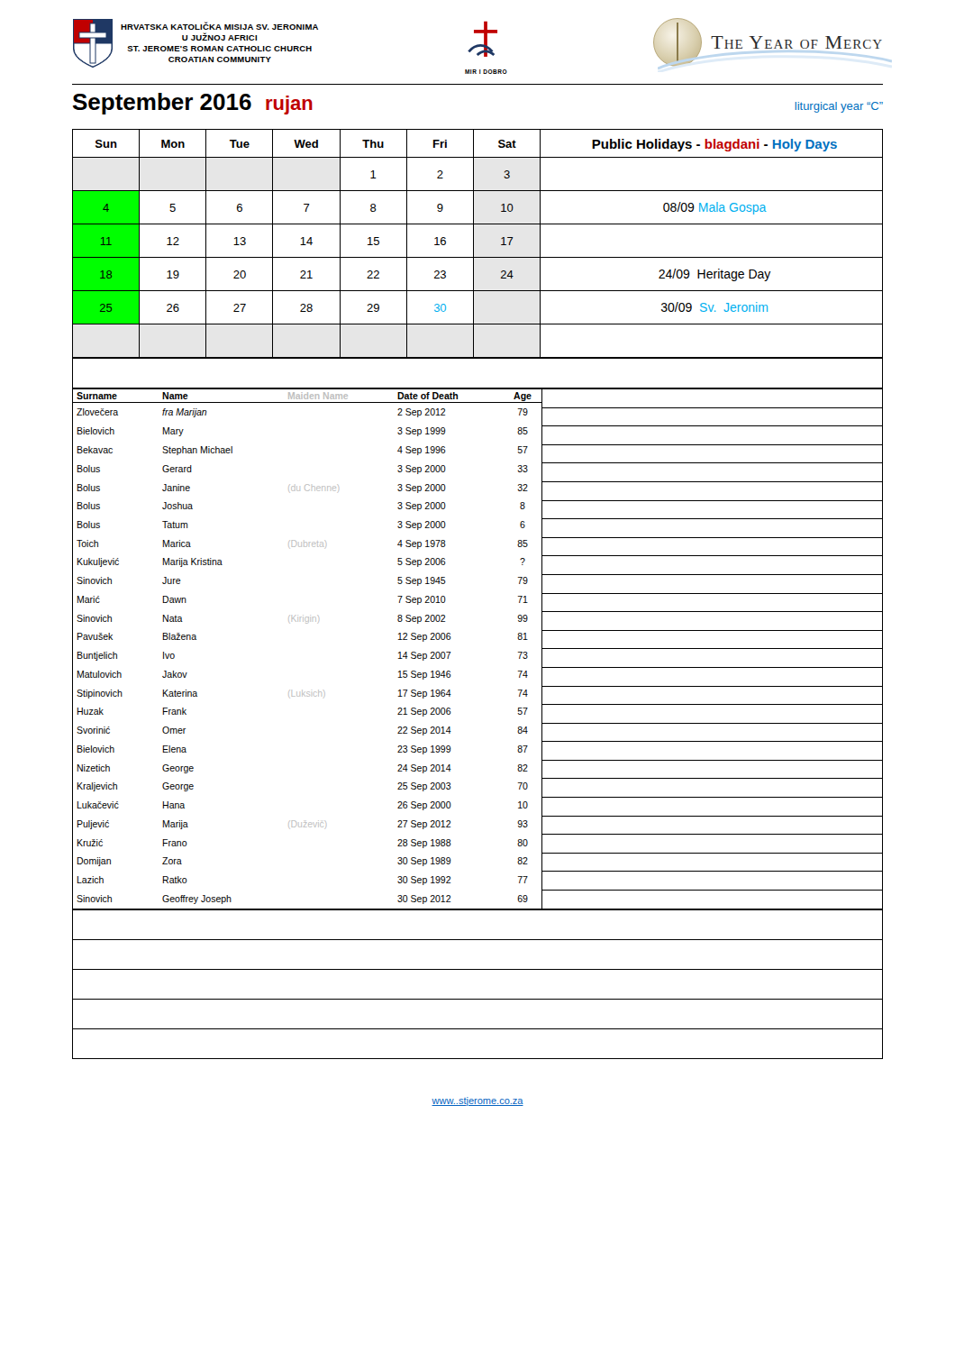HRVATSKA KATOLIČKA MISIJA SV. JERONIMA
U JUŽNOJ AFRICI
ST. JEROME'S ROMAN CATHOLIC CHURCH
CROATIAN COMMUNITY
MIR I DOBRO
The Year of Mercy
September 2016 rujan
liturgical year “C”
| Sun | Mon | Tue | Wed | Thu | Fri | Sat | Public Holidays - blagdani - Holy Days |
| --- | --- | --- | --- | --- | --- | --- | --- |
| | | | | 1 | 2 | 3 | |
| 4 | 5 | 6 | 7 | 8 | 9 | 10 | 08/09 Mala Gospa |
| 11 | 12 | 13 | 14 | 15 | 16 | 17 | |
| 18 | 19 | 20 | 21 | 22 | 23 | 24 | 24/09 Heritage Day |
| 25 | 26 | 27 | 28 | 29 | 30 | | 30/09 Sv. Jeronim |
| Surname | Name | Maiden Name | Date of Death | Age |
| --- | --- | --- | --- | --- |
| Zlovečera | fra Marijan | | 2 Sep 2012 | 79 |
| Bielovich | Mary | | 3 Sep 1999 | 85 |
| Bekavac | Stephan Michael | | 4 Sep 1996 | 57 |
| Bolus | Gerard | | 3 Sep 2000 | 33 |
| Bolus | Janine | (du Chenne) | 3 Sep 2000 | 32 |
| Bolus | Joshua | | 3 Sep 2000 | 8 |
| Bolus | Tatum | | 3 Sep 2000 | 6 |
| Toich | Marica | (Dubreta) | 4 Sep 1978 | 85 |
| Kukuljević | Marija Kristina | | 5 Sep 2006 | ? |
| Sinovich | Jure | | 5 Sep 1945 | 79 |
| Marić | Dawn | | 7 Sep 2010 | 71 |
| Sinovich | Nata | (Kirigin) | 8 Sep 2002 | 99 |
| Pavušek | Blažena | | 12 Sep 2006 | 81 |
| Buntjelich | Ivo | | 14 Sep 2007 | 73 |
| Matulovich | Jakov | | 15 Sep 1946 | 74 |
| Stipinovich | Katerina | (Luksich) | 17 Sep 1964 | 74 |
| Huzak | Frank | | 21 Sep 2006 | 57 |
| Svorinić | Omer | | 22 Sep 2014 | 84 |
| Bielovich | Elena | | 23 Sep 1999 | 87 |
| Nizetich | George | | 24 Sep 2014 | 82 |
| Kraljevich | George | | 25 Sep 2003 | 70 |
| Lukačević | Hana | | 26 Sep 2000 | 10 |
| Puljević | Marija | (Duževič) | 27 Sep 2012 | 93 |
| Kružić | Frano | | 28 Sep 1988 | 80 |
| Domijan | Zora | | 30 Sep 1989 | 82 |
| Lazich | Ratko | | 30 Sep 1992 | 77 |
| Sinovich | Geoffrey Joseph | | 30 Sep 2012 | 69 |
www..stjerome.co.za